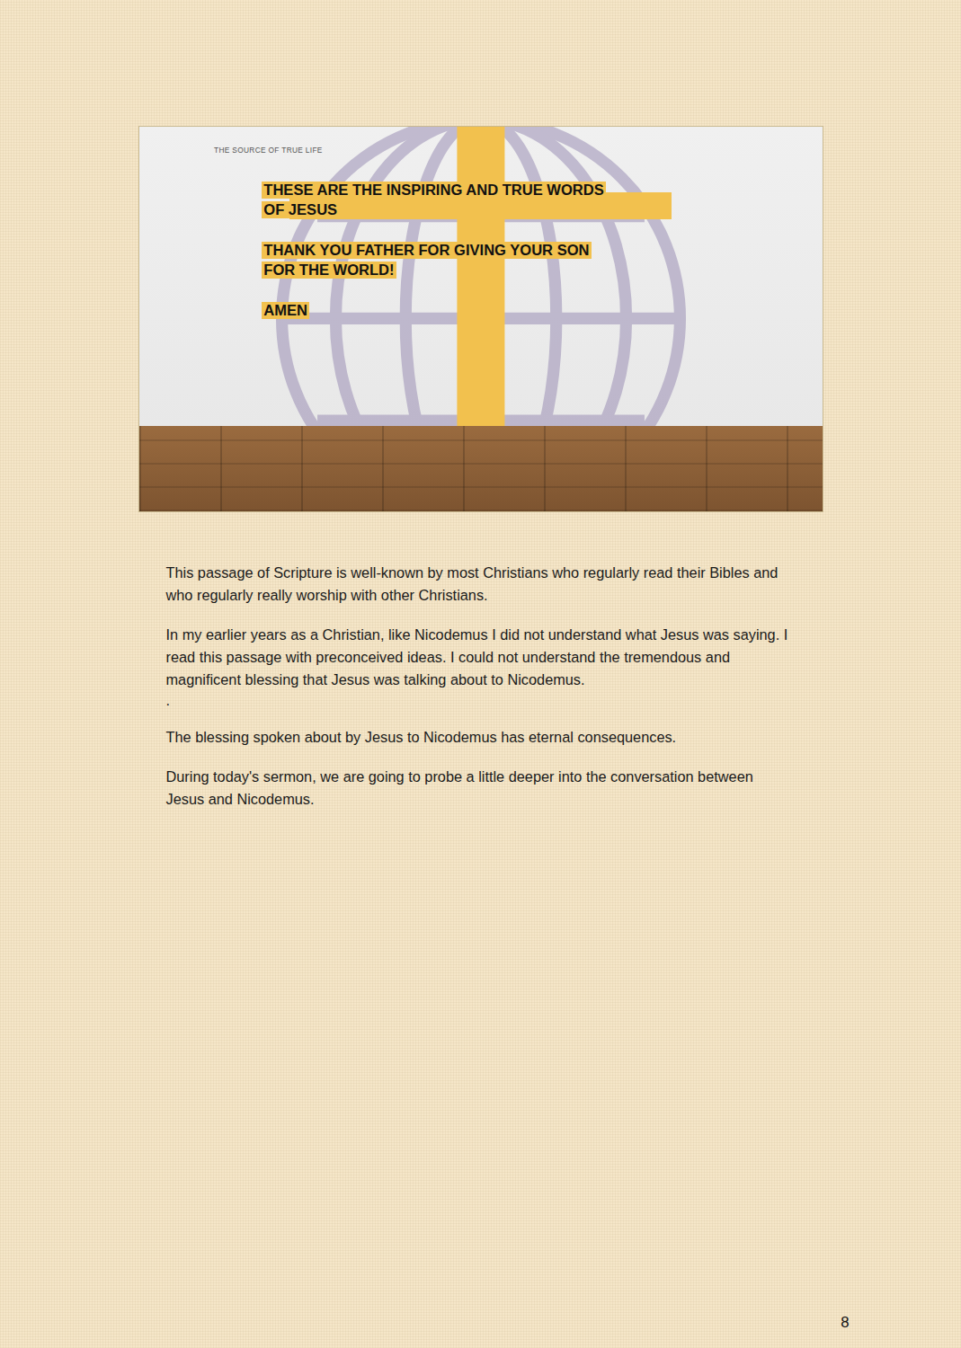THE SOURCE OF TRUE LIFE
THESE ARE THE INSPIRING AND TRUE WORDS
OF JESUS
THANK YOU FATHER FOR GIVING YOUR SON
FOR THE WORLD!
AMEN
This passage of Scripture is well-known by most Christians who regularly read their Bibles and who regularly really worship with other Christians.
In my earlier years as a Christian, like Nicodemus I did not understand what Jesus was saying. I read this passage with preconceived ideas. I could not understand the tremendous and magnificent blessing that Jesus was talking about to Nicodemus.
.
The blessing spoken about by Jesus to Nicodemus has eternal consequences.
During today's sermon, we are going to probe a little deeper into the conversation between Jesus and Nicodemus.
8